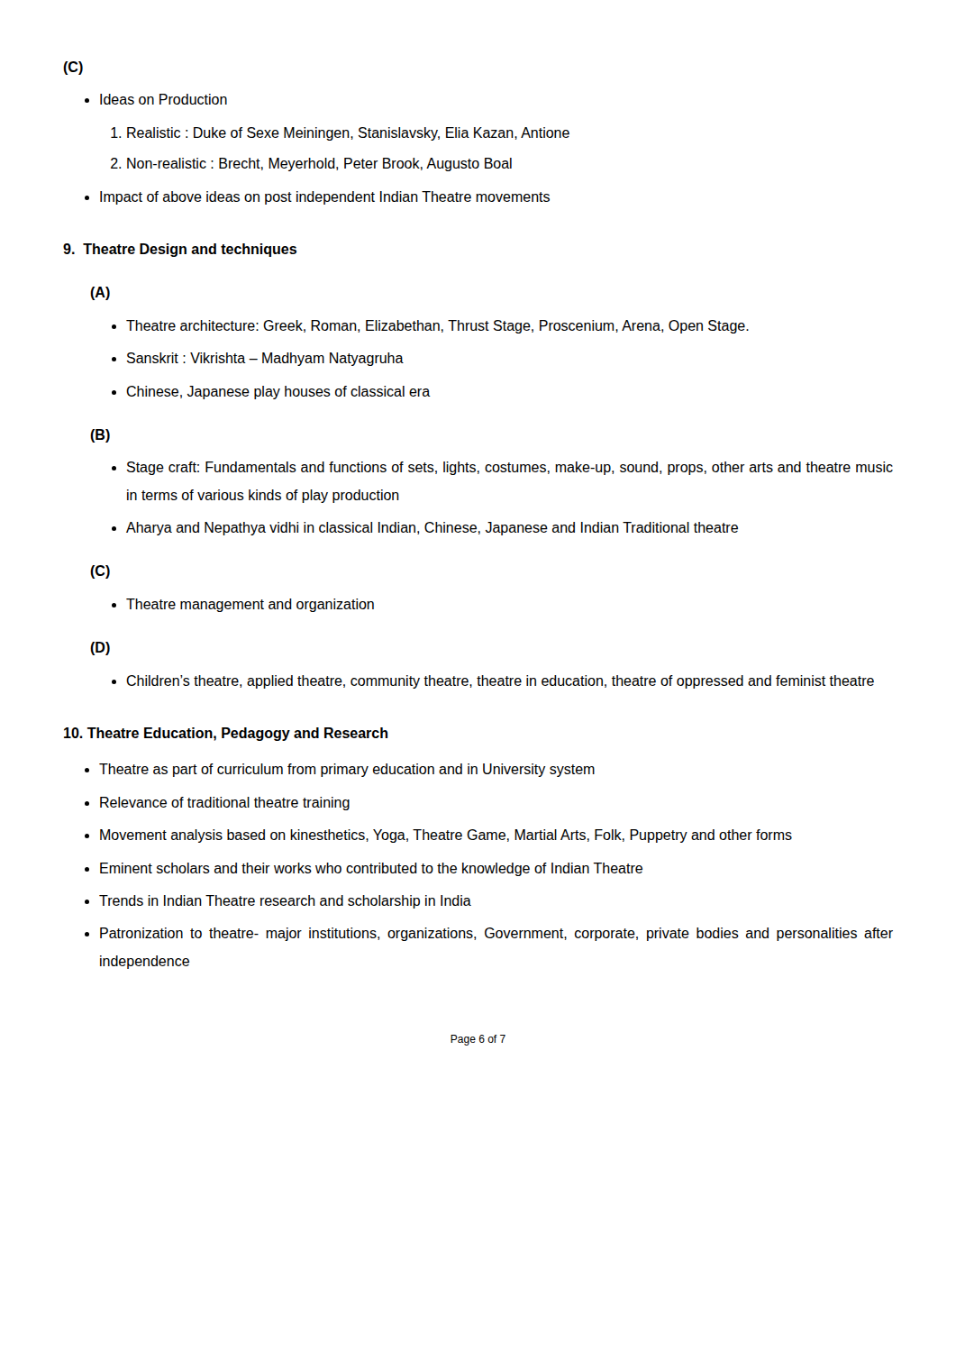(C)
Ideas on Production
Realistic : Duke of Sexe Meiningen, Stanislavsky, Elia Kazan, Antione
Non-realistic : Brecht, Meyerhold, Peter Brook, Augusto Boal
Impact of above ideas on post independent Indian Theatre movements
9. Theatre Design and techniques
(A)
Theatre architecture: Greek, Roman, Elizabethan, Thrust Stage, Proscenium, Arena, Open Stage.
Sanskrit : Vikrishta – Madhyam Natyagruha
Chinese, Japanese play houses of classical era
(B)
Stage craft: Fundamentals and functions of sets, lights, costumes, make-up, sound, props, other arts and theatre music in terms of various kinds of play production
Aharya and Nepathya vidhi in classical Indian, Chinese, Japanese and Indian Traditional theatre
(C)
Theatre management and organization
(D)
Children’s theatre, applied theatre, community theatre, theatre in education, theatre of oppressed and feminist theatre
10. Theatre Education, Pedagogy and Research
Theatre as part of curriculum from primary education and in University system
Relevance of traditional theatre training
Movement analysis based on kinesthetics, Yoga, Theatre Game, Martial Arts, Folk, Puppetry and other forms
Eminent scholars and their works who contributed to the knowledge of Indian Theatre
Trends in Indian Theatre research and scholarship in India
Patronization to theatre- major institutions, organizations, Government, corporate, private bodies and personalities after independence
Page 6 of 7